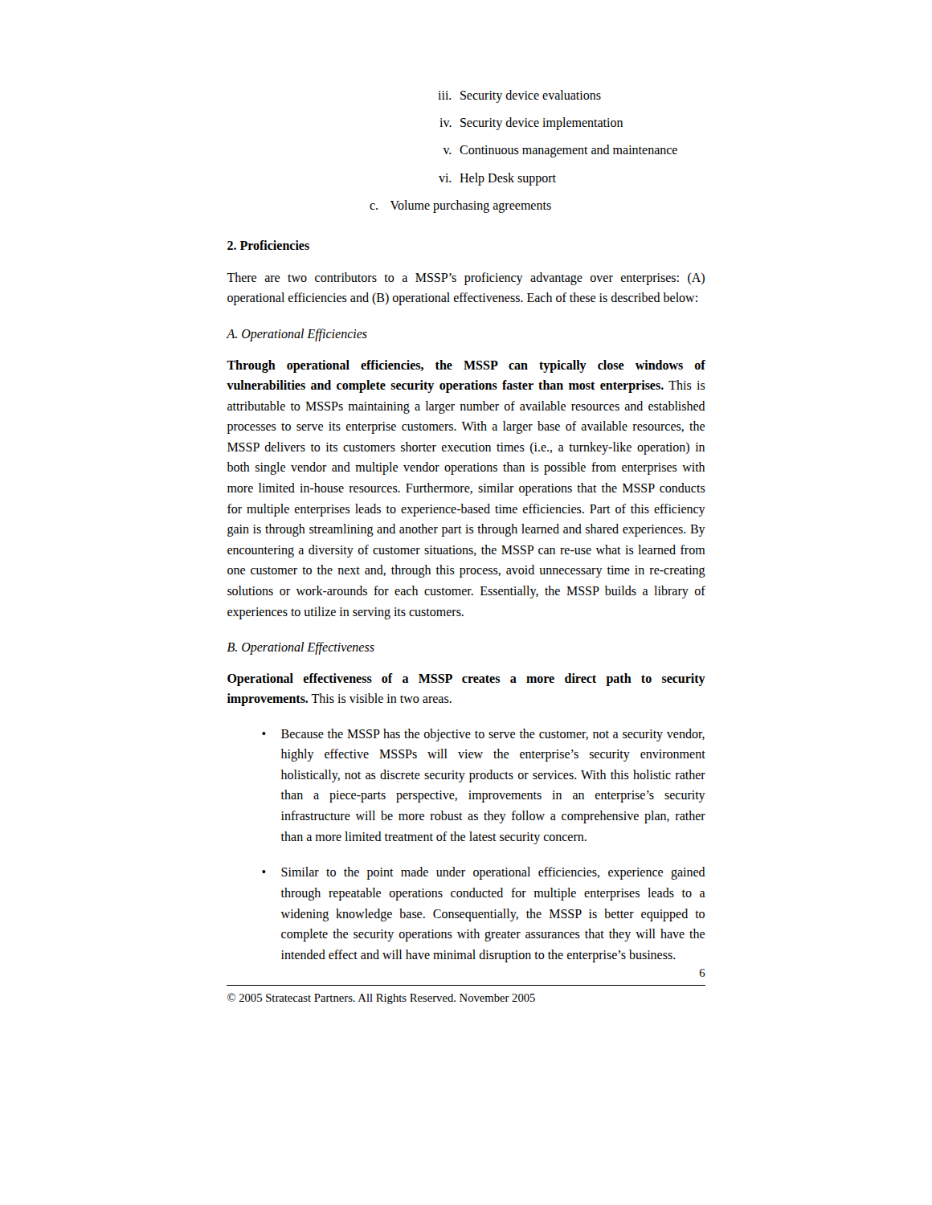iii. Security device evaluations
iv. Security device implementation
v. Continuous management and maintenance
vi. Help Desk support
c. Volume purchasing agreements
2. Proficiencies
There are two contributors to a MSSP’s proficiency advantage over enterprises: (A) operational efficiencies and (B) operational effectiveness. Each of these is described below:
A. Operational Efficiencies
Through operational efficiencies, the MSSP can typically close windows of vulnerabilities and complete security operations faster than most enterprises. This is attributable to MSSPs maintaining a larger number of available resources and established processes to serve its enterprise customers. With a larger base of available resources, the MSSP delivers to its customers shorter execution times (i.e., a turnkey-like operation) in both single vendor and multiple vendor operations than is possible from enterprises with more limited in-house resources. Furthermore, similar operations that the MSSP conducts for multiple enterprises leads to experience-based time efficiencies. Part of this efficiency gain is through streamlining and another part is through learned and shared experiences. By encountering a diversity of customer situations, the MSSP can re-use what is learned from one customer to the next and, through this process, avoid unnecessary time in re-creating solutions or work-arounds for each customer. Essentially, the MSSP builds a library of experiences to utilize in serving its customers.
B. Operational Effectiveness
Operational effectiveness of a MSSP creates a more direct path to security improvements. This is visible in two areas.
• Because the MSSP has the objective to serve the customer, not a security vendor, highly effective MSSPs will view the enterprise’s security environment holistically, not as discrete security products or services. With this holistic rather than a piece-parts perspective, improvements in an enterprise’s security infrastructure will be more robust as they follow a comprehensive plan, rather than a more limited treatment of the latest security concern.
• Similar to the point made under operational efficiencies, experience gained through repeatable operations conducted for multiple enterprises leads to a widening knowledge base. Consequentially, the MSSP is better equipped to complete the security operations with greater assurances that they will have the intended effect and will have minimal disruption to the enterprise’s business.
6
© 2005 Stratecast Partners. All Rights Reserved. November 2005